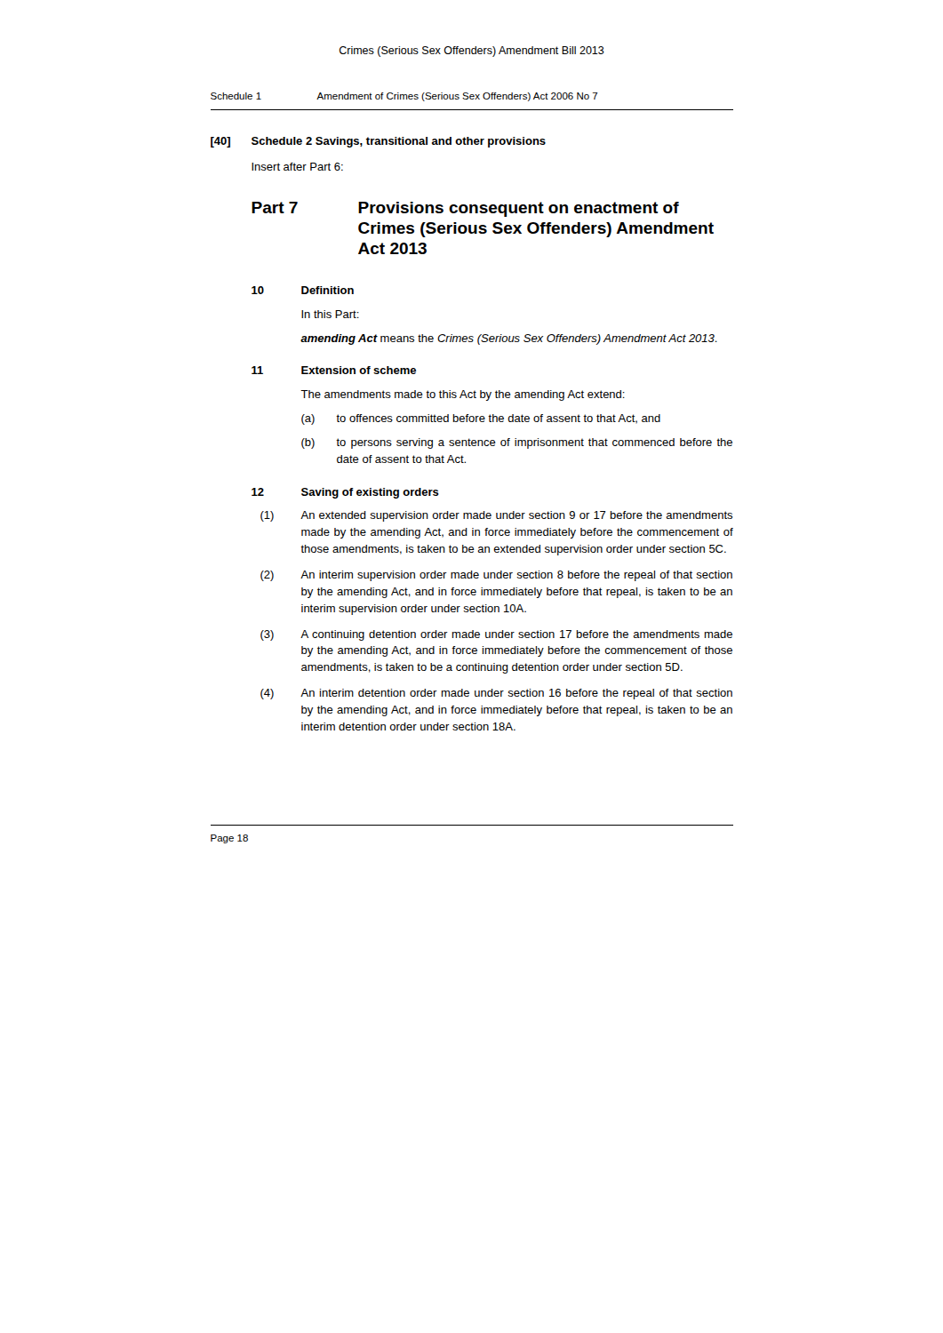Crimes (Serious Sex Offenders) Amendment Bill 2013
Schedule 1 Amendment of Crimes (Serious Sex Offenders) Act 2006 No 7
[40]
Schedule 2 Savings, transitional and other provisions
Insert after Part 6:
Part 7
Provisions consequent on enactment of Crimes (Serious Sex Offenders) Amendment Act 2013
10
Definition
In this Part:
amending Act means the Crimes (Serious Sex Offenders) Amendment Act 2013.
11
Extension of scheme
The amendments made to this Act by the amending Act extend:
(a)
to offences committed before the date of assent to that Act, and
(b)
to persons serving a sentence of imprisonment that commenced before the date of assent to that Act.
12
Saving of existing orders
(1)
An extended supervision order made under section 9 or 17 before the amendments made by the amending Act, and in force immediately before the commencement of those amendments, is taken to be an extended supervision order under section 5C.
(2)
An interim supervision order made under section 8 before the repeal of that section by the amending Act, and in force immediately before that repeal, is taken to be an interim supervision order under section 10A.
(3)
A continuing detention order made under section 17 before the amendments made by the amending Act, and in force immediately before the commencement of those amendments, is taken to be a continuing detention order under section 5D.
(4)
An interim detention order made under section 16 before the repeal of that section by the amending Act, and in force immediately before that repeal, is taken to be an interim detention order under section 18A.
Page 18